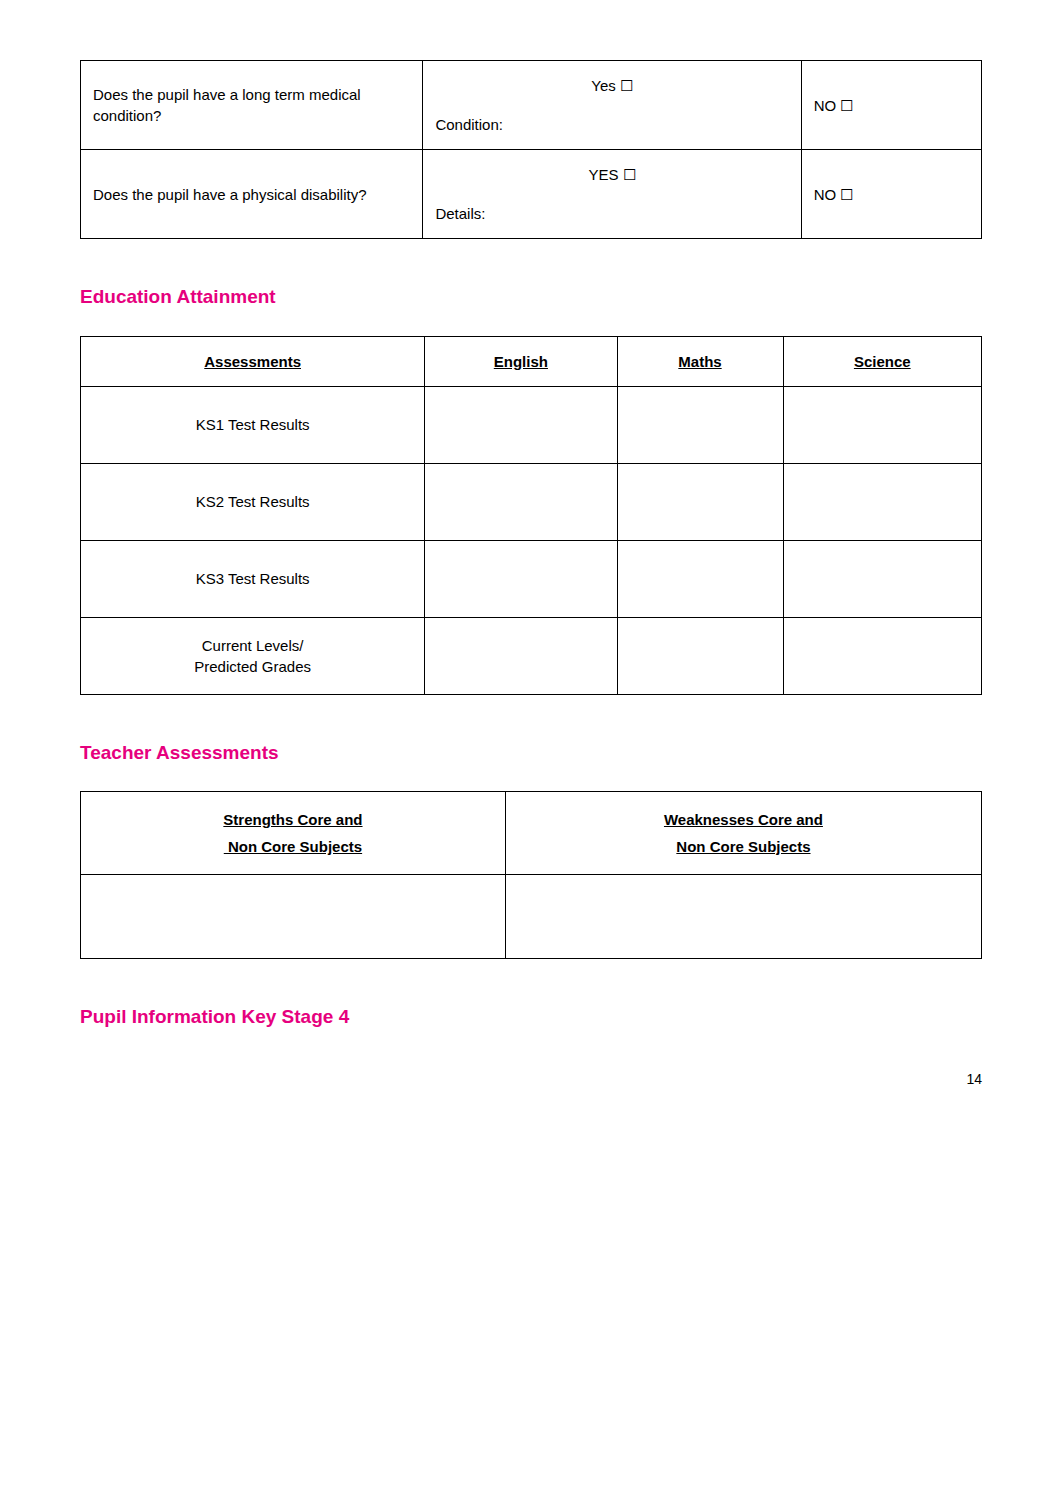| Does the pupil have a long term medical condition? | Yes ☐ Condition: | NO ☐ |
| Does the pupil have a physical disability? | YES ☐ Details: | NO ☐ |
Education Attainment
| Assessments | English | Maths | Science |
| --- | --- | --- | --- |
| KS1 Test Results | | | |
| KS2 Test Results | | | |
| KS3 Test Results | | | |
| Current Levels/ Predicted Grades | | | |
Teacher Assessments
| Strengths Core and Non Core Subjects | Weaknesses Core and Non Core Subjects |
| --- | --- |
Pupil Information Key Stage 4
14